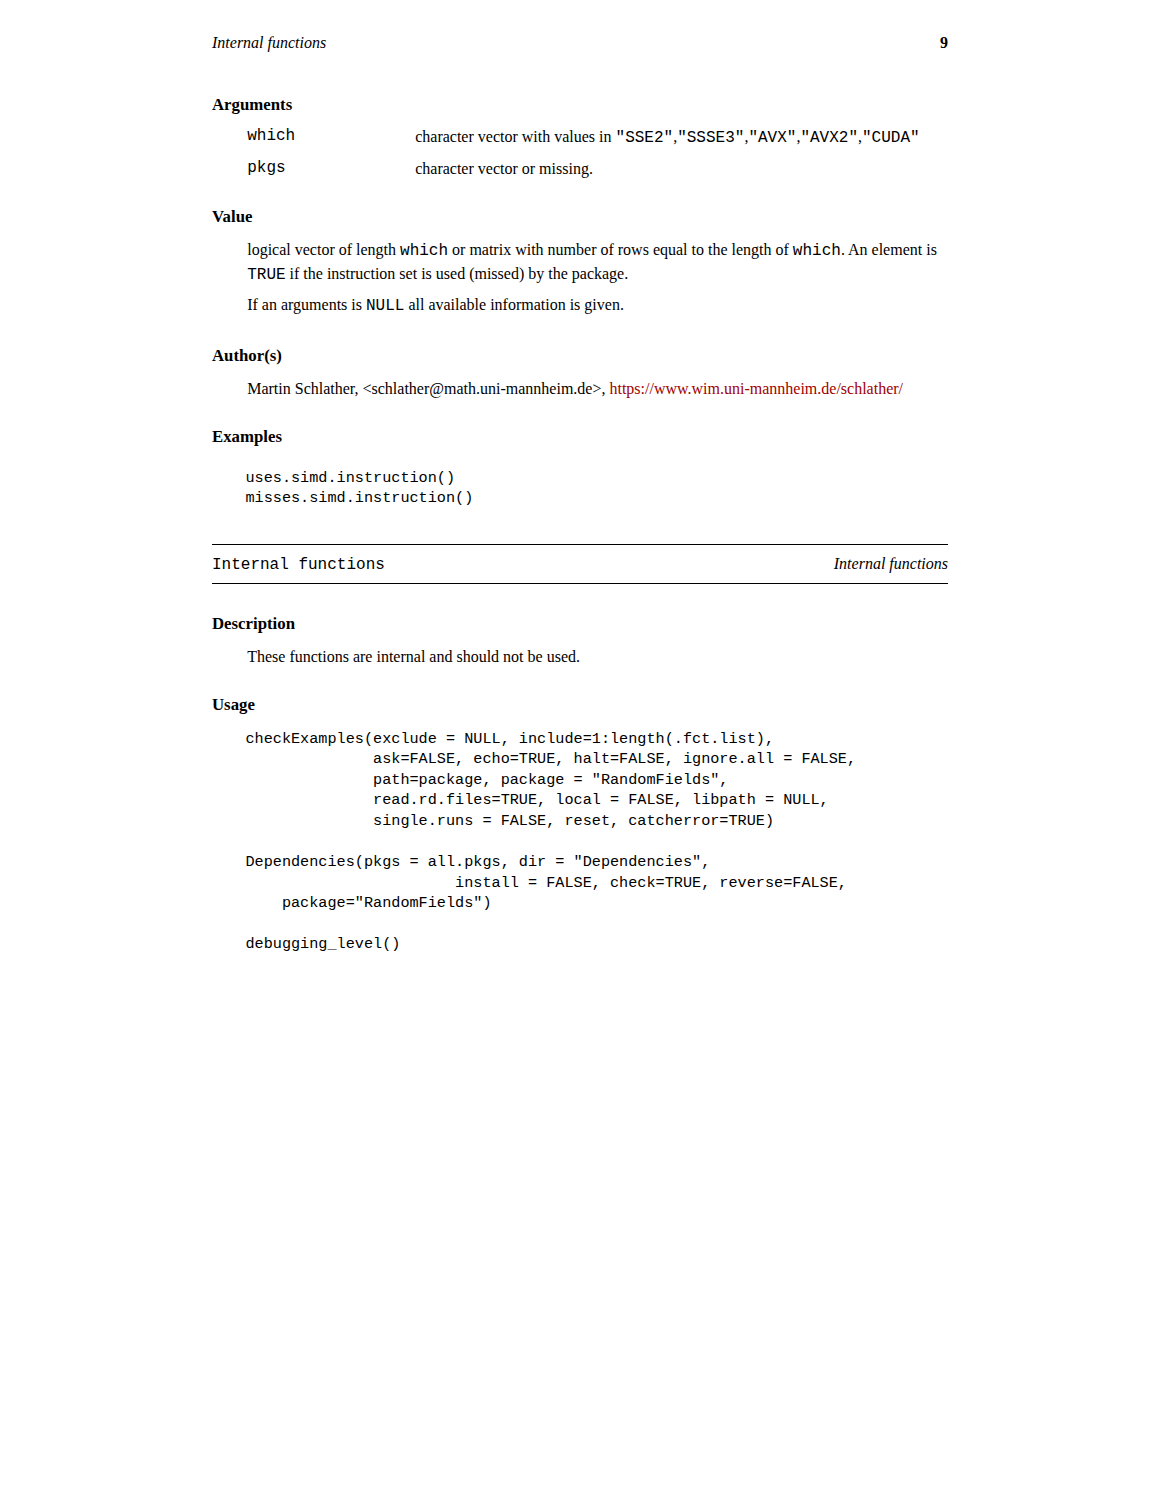Internal functions 9
Arguments
which
character vector with values in "SSE2","SSSE3","AVX","AVX2","CUDA"
pkgs
character vector or missing.
Value
logical vector of length which or matrix with number of rows equal to the length of which. An element is TRUE if the instruction set is used (missed) by the package.
If an arguments is NULL all available information is given.
Author(s)
Martin Schlather, <schlather@math.uni-mannheim.de>, https://www.wim.uni-mannheim.de/schlather/
Examples
uses.simd.instruction()
misses.simd.instruction()
Internal functions Internal functions
Description
These functions are internal and should not be used.
Usage
checkExamples(exclude = NULL, include=1:length(.fct.list),
              ask=FALSE, echo=TRUE, halt=FALSE, ignore.all = FALSE,
              path=package, package = "RandomFields",
              read.rd.files=TRUE, local = FALSE, libpath = NULL,
              single.runs = FALSE, reset, catcherror=TRUE)

Dependencies(pkgs = all.pkgs, dir = "Dependencies",
                       install = FALSE, check=TRUE, reverse=FALSE,
    package="RandomFields")

debugging_level()